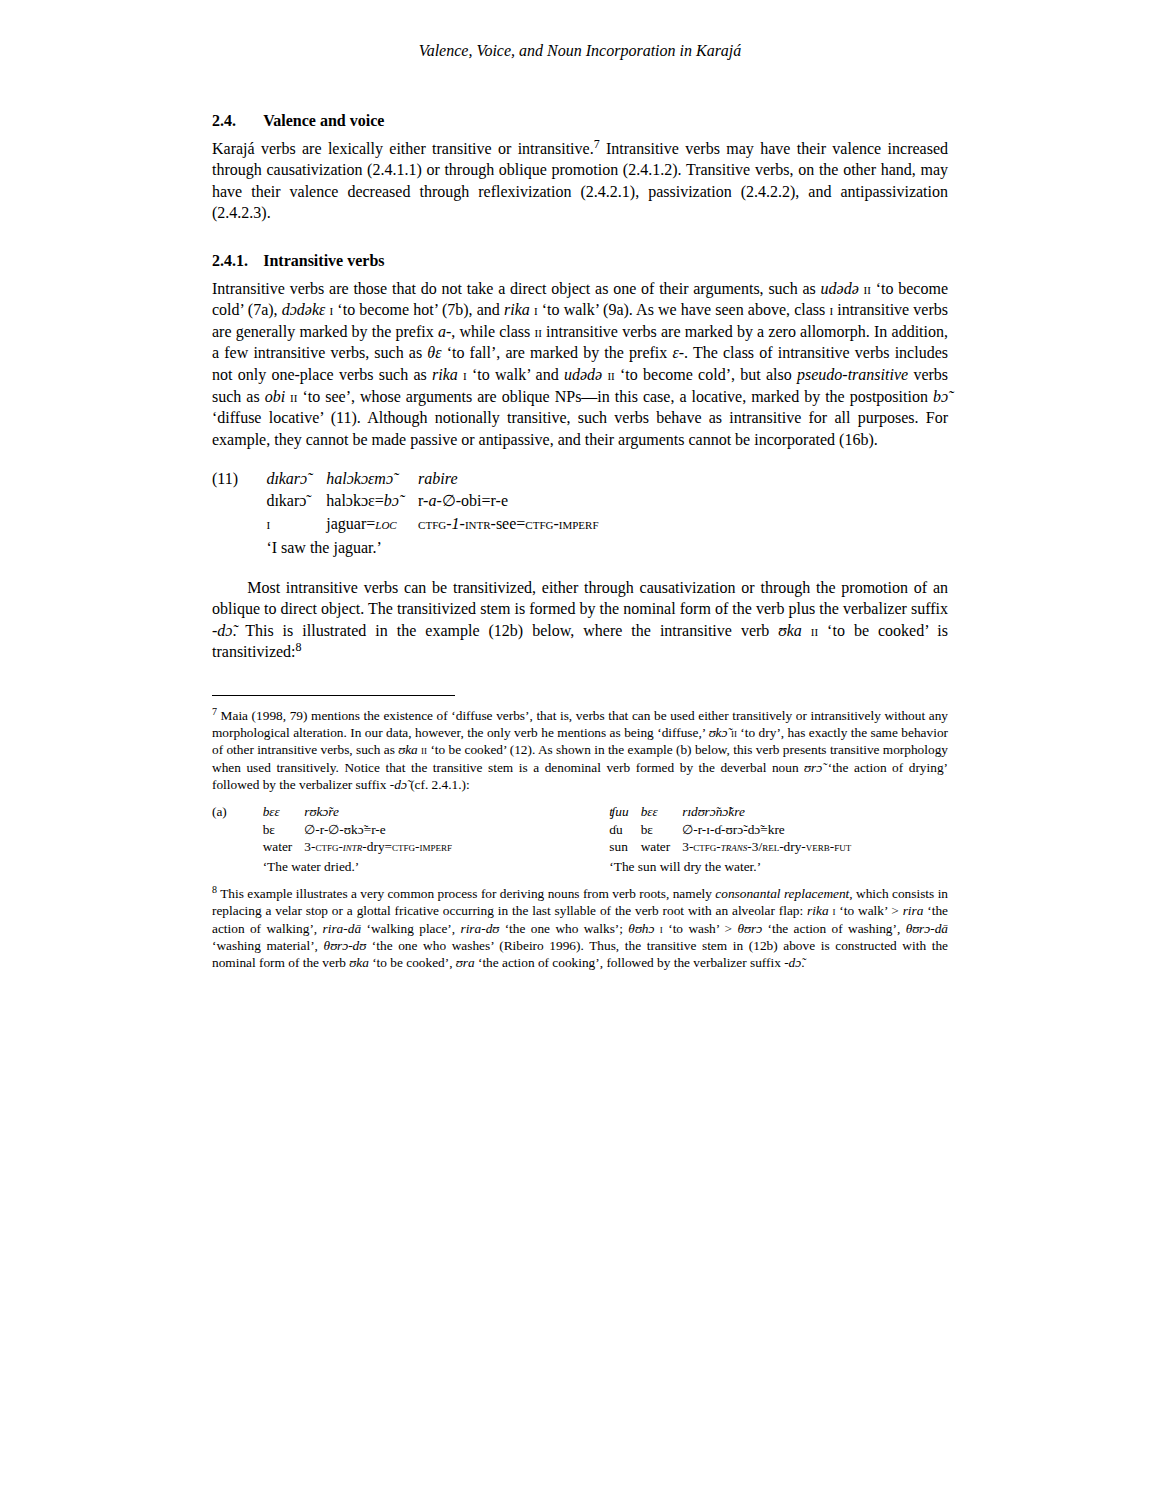Valence, Voice, and Noun Incorporation in Karajá
2.4. Valence and voice
Karajá verbs are lexically either transitive or intransitive.7 Intransitive verbs may have their valence increased through causativization (2.4.1.1) or through oblique promotion (2.4.1.2). Transitive verbs, on the other hand, may have their valence decreased through reflexivization (2.4.2.1), passivization (2.4.2.2), and antipassivization (2.4.2.3).
2.4.1. Intransitive verbs
Intransitive verbs are those that do not take a direct object as one of their arguments, such as udədə ii ‘to become cold’ (7a), dɔdəkɛ i ‘to become hot’ (7b), and rika i ‘to walk’ (9a). As we have seen above, class i intransitive verbs are generally marked by the prefix a-, while class ii intransitive verbs are marked by a zero allomorph. In addition, a few intransitive verbs, such as θɛ ‘to fall’, are marked by the prefix ɛ-. The class of intransitive verbs includes not only one-place verbs such as rika i ‘to walk’ and udədə ii ‘to become cold’, but also pseudo-transitive verbs such as obi ii ‘to see’, whose arguments are oblique NPs—in this case, a locative, marked by the postposition bɔ̃ ‘diffuse locative’ (11). Although notionally transitive, such verbs behave as intransitive for all purposes. For example, they cannot be made passive or antipassive, and their arguments cannot be incorporated (16b).
(11)
| dɪkarɔ̃ | halɔkɔɛmɔ̃ | rabire |
| dɪkarɔ̃ | halɔkɔɛ= bɔ̃ | r- a -∅-obi=r-e |
| i | jaguar= loc | ctfg - 1 - intr -see= ctfg - imperf |
‘I saw the jaguar.’
Most intransitive verbs can be transitivized, either through causativization or through the promotion of an oblique to direct object. The transitivized stem is formed by the nominal form of the verb plus the verbalizer suffix -dɔ̃. This is illustrated in the example (12b) below, where the intransitive verb ʊka ii ‘to be cooked’ is transitivized:8
7 Maia (1998, 79) mentions the existence of ‘diffuse verbs’, that is, verbs that can be used either transitively or intransitively without any morphological alteration. In our data, however, the only verb he mentions as being ‘diffuse,’ ʊkɔ̃ ii ‘to dry’, has exactly the same behavior of other intransitive verbs, such as ʊka ii ‘to be cooked’ (12). As shown in the example (b) below, this verb presents transitive morphology when used transitively. Notice that the transitive stem is a denominal verb formed by the deverbal noun ʊrɔ̃ ‘the action of drying’ followed by the verbalizer suffix -dɔ̃ (cf. 2.4.1.):
(a)
| bɛɛ | rʊkɔ̃re |
| bɛ | ∅-r-∅-ʊkɔ̃=r-e |
| water | 3- ctfg - intr -dry= ctfg - imperf |
‘The water dried.’
| ʧuu | bɛɛ | rɪdʊrɔ̃nɔ̃kre |
| ɗu | bɛ | ∅-r-ɪ-ɗ-ʊrɔ̃-dɔ̃=kre |
| sun | water | 3- ctfg - trans -3/ rel -dry- verb - fut |
‘The sun will dry the water.’
8 This example illustrates a very common process for deriving nouns from verb roots, namely consonantal replacement, which consists in replacing a velar stop or a glottal fricative occurring in the last syllable of the verb root with an alveolar flap: rika i ‘to walk’ > rira ‘the action of walking’, rira-dā ‘walking place’, rira-dʊ ‘the one who walks’; θʊhɔ i ‘to wash’ > θʊrɔ ‘the action of washing’, θʊrɔ-dā ‘washing material’, θʊrɔ-dʊ ‘the one who washes’ (Ribeiro 1996). Thus, the transitive stem in (12b) above is constructed with the nominal form of the verb ʊka ‘to be cooked’, ʊra ‘the action of cooking’, followed by the verbalizer suffix -dɔ̃.